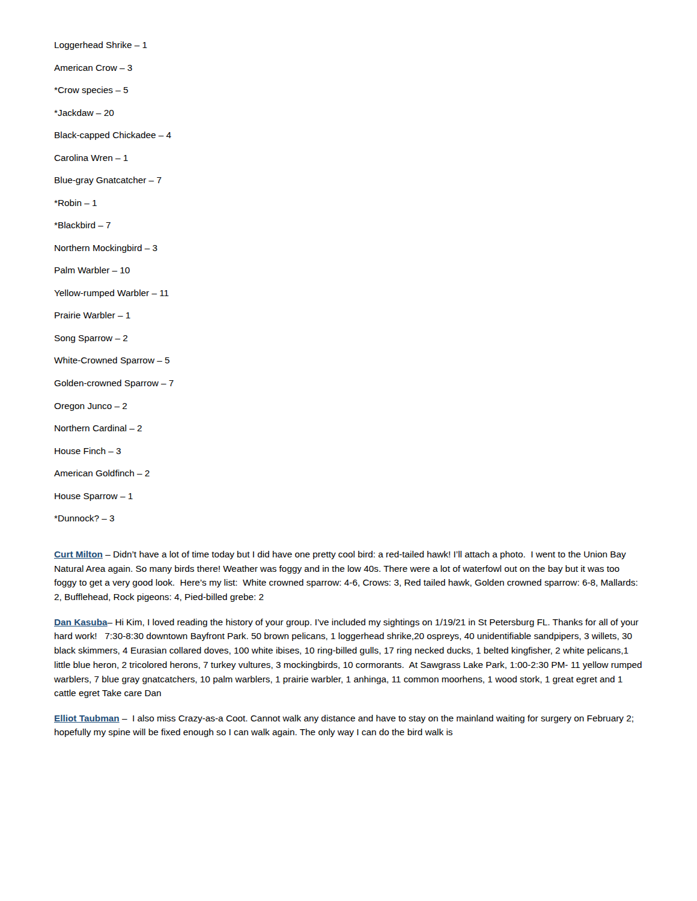Loggerhead Shrike – 1
American Crow – 3
*Crow species – 5
*Jackdaw – 20
Black-capped Chickadee – 4
Carolina Wren – 1
Blue-gray Gnatcatcher – 7
*Robin – 1
*Blackbird – 7
Northern Mockingbird – 3
Palm Warbler – 10
Yellow-rumped Warbler – 11
Prairie Warbler – 1
Song Sparrow – 2
White-Crowned Sparrow – 5
Golden-crowned Sparrow – 7
Oregon Junco – 2
Northern Cardinal – 2
House Finch – 3
American Goldfinch – 2
House Sparrow – 1
*Dunnock? – 3
Curt Milton – Didn’t have a lot of time today but I did have one pretty cool bird: a red-tailed hawk! I’ll attach a photo. I went to the Union Bay Natural Area again. So many birds there! Weather was foggy and in the low 40s. There were a lot of waterfowl out on the bay but it was too foggy to get a very good look. Here’s my list: White crowned sparrow: 4-6, Crows: 3, Red tailed hawk, Golden crowned sparrow: 6-8, Mallards: 2, Bufflehead, Rock pigeons: 4, Pied-billed grebe: 2
Dan Kasuba– Hi Kim, I loved reading the history of your group. I’ve included my sightings on 1/19/21 in St Petersburg FL. Thanks for all of your hard work! 7:30-8:30 downtown Bayfront Park. 50 brown pelicans, 1 loggerhead shrike,20 ospreys, 40 unidentifiable sandpipers, 3 willets, 30 black skimmers, 4 Eurasian collared doves, 100 white ibises, 10 ring-billed gulls, 17 ring necked ducks, 1 belted kingfisher, 2 white pelicans,1 little blue heron, 2 tricolored herons, 7 turkey vultures, 3 mockingbirds, 10 cormorants. At Sawgrass Lake Park, 1:00-2:30 PM- 11 yellow rumped warblers, 7 blue gray gnatcatchers, 10 palm warblers, 1 prairie warbler, 1 anhinga, 11 common moorhens, 1 wood stork, 1 great egret and 1 cattle egret Take care Dan
Elliot Taubman – I also miss Crazy-as-a Coot. Cannot walk any distance and have to stay on the mainland waiting for surgery on February 2; hopefully my spine will be fixed enough so I can walk again. The only way I can do the bird walk is